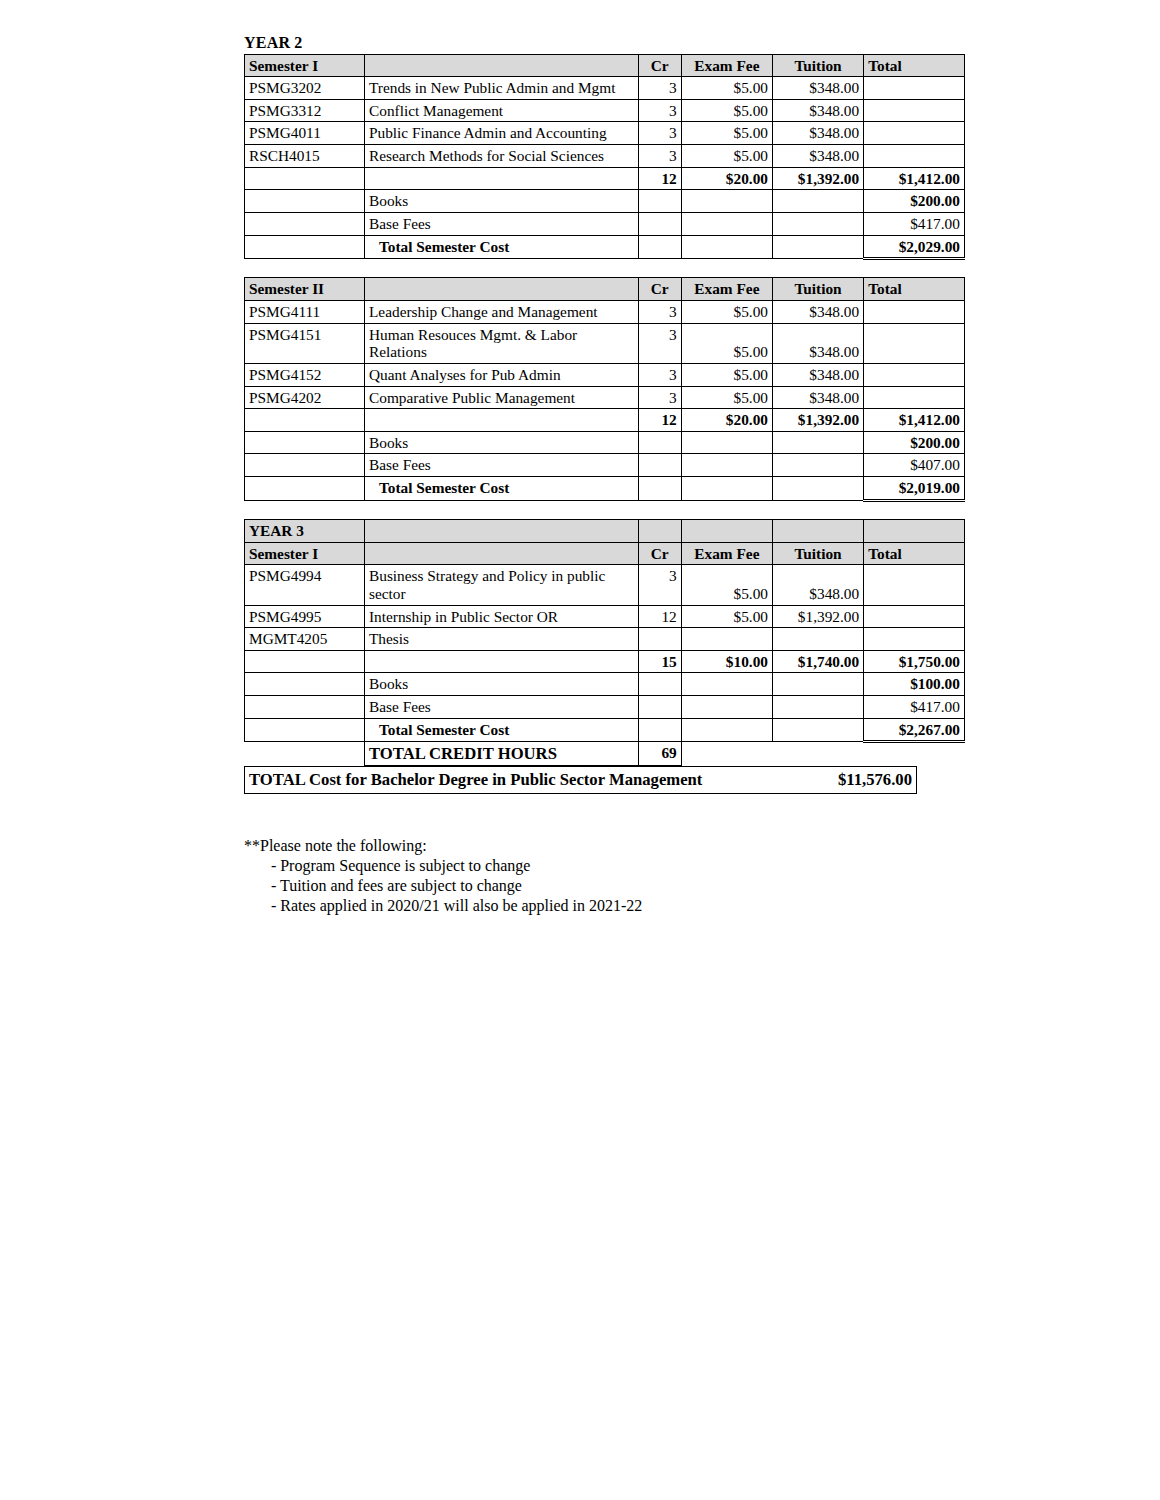YEAR 2
| Semester I | | Cr | Exam Fee | Tuition | Total |
| --- | --- | --- | --- | --- | --- |
| PSMG3202 | Trends in New Public Admin and Mgmt | 3 | $5.00 | $348.00 | |
| PSMG3312 | Conflict Management | 3 | $5.00 | $348.00 | |
| PSMG4011 | Public Finance Admin and Accounting | 3 | $5.00 | $348.00 | |
| RSCH4015 | Research Methods for Social Sciences | 3 | $5.00 | $348.00 | |
| | | 12 | $20.00 | $1,392.00 | $1,412.00 |
| | Books | | | | $200.00 |
| | Base Fees | | | | $417.00 |
| | Total Semester Cost | | | | $2,029.00 |
| Semester II | | Cr | Exam Fee | Tuition | Total |
| --- | --- | --- | --- | --- | --- |
| PSMG4111 | Leadership Change and Management | 3 | $5.00 | $348.00 | |
| PSMG4151 | Human Resouces Mgmt. & Labor Relations | 3 | $5.00 | $348.00 | |
| PSMG4152 | Quant Analyses for Pub Admin | 3 | $5.00 | $348.00 | |
| PSMG4202 | Comparative Public Management | 3 | $5.00 | $348.00 | |
| | | 12 | $20.00 | $1,392.00 | $1,412.00 |
| | Books | | | | $200.00 |
| | Base Fees | | | | $407.00 |
| | Total Semester Cost | | | | $2,019.00 |
| YEAR 3 | | | | | |
| --- | --- | --- | --- | --- | --- |
| Semester I | | Cr | Exam Fee | Tuition | Total |
| PSMG4994 | Business Strategy and Policy in public sector | 3 | $5.00 | $348.00 | |
| PSMG4995 | Internship in Public Sector OR | 12 | $5.00 | $1,392.00 | |
| MGMT4205 | Thesis | | | | |
| | | 15 | $10.00 | $1,740.00 | $1,750.00 |
| | Books | | | | $100.00 |
| | Base Fees | | | | $417.00 |
| | Total Semester Cost | | | | $2,267.00 |
| | TOTAL CREDIT HOURS | 69 | | | |
| TOTAL Cost for Bachelor Degree in Public Sector Management | $11,576.00 |
**Please note the following:
Program Sequence is subject to change
Tuition and fees are subject to change
Rates applied in 2020/21 will also be applied in 2021-22